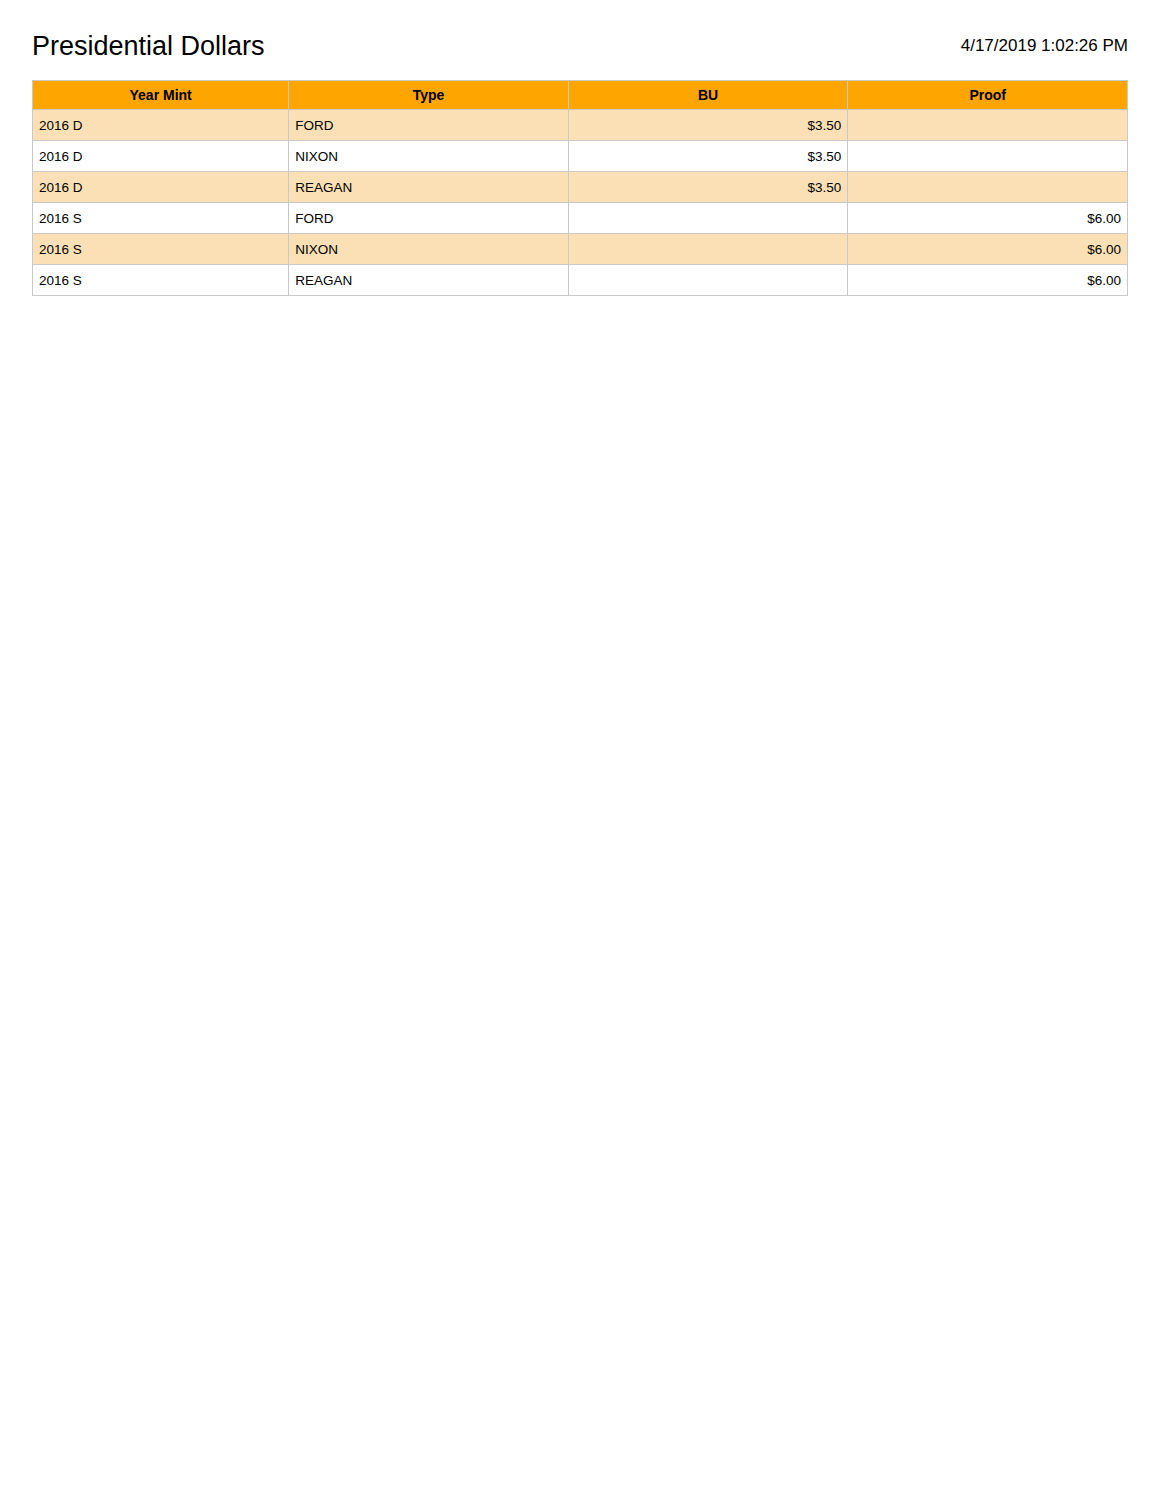Presidential Dollars
4/17/2019 1:02:26 PM
| Year Mint | Type | BU | Proof |
| --- | --- | --- | --- |
| 2016 D | FORD | $3.50 | |
| 2016 D | NIXON | $3.50 | |
| 2016 D | REAGAN | $3.50 | |
| 2016 S | FORD | | $6.00 |
| 2016 S | NIXON | | $6.00 |
| 2016 S | REAGAN | | $6.00 |